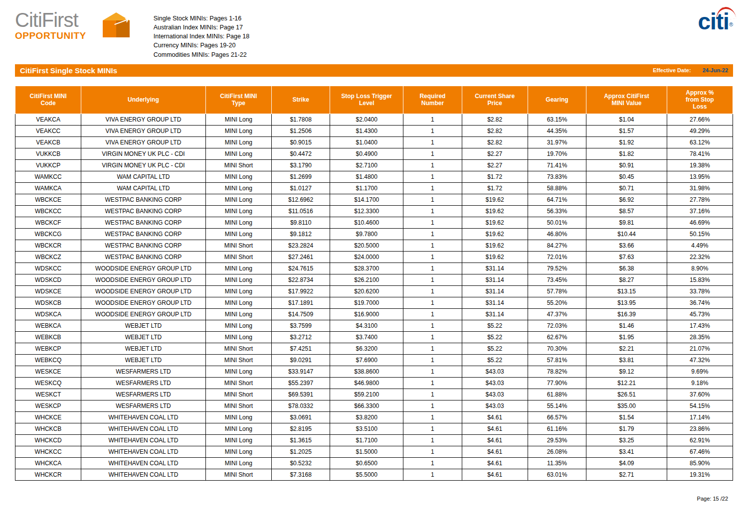CitiFirst
OPPORTUNITY
⟶
Single Stock MINIs: Pages 1-16
Australian Index MINIs: Page 17
International Index MINIs: Page 18
Currency MINIs: Pages 19-20
Commodities MINIs: Pages 21-22
citi®
CitiFirst Single Stock MINIs Effective Date: 24-Jun-22
| CitiFirst MINI Code | Underlying | CitiFirst MINI Type | Strike | Stop Loss Trigger Level | Required Number | Current Share Price | Gearing | Approx CitiFirst MINI Value | Approx % from Stop Loss |
| --- | --- | --- | --- | --- | --- | --- | --- | --- | --- |
| VEAKCA | VIVA ENERGY GROUP LTD | MINI Long | $1.7808 | $2.0400 | 1 | $2.82 | 63.15% | $1.04 | 27.66% |
| VEAKCC | VIVA ENERGY GROUP LTD | MINI Long | $1.2506 | $1.4300 | 1 | $2.82 | 44.35% | $1.57 | 49.29% |
| VEAKCB | VIVA ENERGY GROUP LTD | MINI Long | $0.9015 | $1.0400 | 1 | $2.82 | 31.97% | $1.92 | 63.12% |
| VUKKCB | VIRGIN MONEY UK PLC - CDI | MINI Long | $0.4472 | $0.4900 | 1 | $2.27 | 19.70% | $1.82 | 78.41% |
| VUKKCP | VIRGIN MONEY UK PLC - CDI | MINI Short | $3.1790 | $2.7100 | 1 | $2.27 | 71.41% | $0.91 | 19.38% |
| WAMKCC | WAM CAPITAL LTD | MINI Long | $1.2699 | $1.4800 | 1 | $1.72 | 73.83% | $0.45 | 13.95% |
| WAMKCA | WAM CAPITAL LTD | MINI Long | $1.0127 | $1.1700 | 1 | $1.72 | 58.88% | $0.71 | 31.98% |
| WBCKCE | WESTPAC BANKING CORP | MINI Long | $12.6962 | $14.1700 | 1 | $19.62 | 64.71% | $6.92 | 27.78% |
| WBCKCC | WESTPAC BANKING CORP | MINI Long | $11.0516 | $12.3300 | 1 | $19.62 | 56.33% | $8.57 | 37.16% |
| WBCKCF | WESTPAC BANKING CORP | MINI Long | $9.8110 | $10.4600 | 1 | $19.62 | 50.01% | $9.81 | 46.69% |
| WBCKCG | WESTPAC BANKING CORP | MINI Long | $9.1812 | $9.7800 | 1 | $19.62 | 46.80% | $10.44 | 50.15% |
| WBCKCR | WESTPAC BANKING CORP | MINI Short | $23.2824 | $20.5000 | 1 | $19.62 | 84.27% | $3.66 | 4.49% |
| WBCKCZ | WESTPAC BANKING CORP | MINI Short | $27.2461 | $24.0000 | 1 | $19.62 | 72.01% | $7.63 | 22.32% |
| WDSKCC | WOODSIDE ENERGY GROUP LTD | MINI Long | $24.7615 | $28.3700 | 1 | $31.14 | 79.52% | $6.38 | 8.90% |
| WDSKCD | WOODSIDE ENERGY GROUP LTD | MINI Long | $22.8734 | $26.2100 | 1 | $31.14 | 73.45% | $8.27 | 15.83% |
| WDSKCE | WOODSIDE ENERGY GROUP LTD | MINI Long | $17.9922 | $20.6200 | 1 | $31.14 | 57.78% | $13.15 | 33.78% |
| WDSKCB | WOODSIDE ENERGY GROUP LTD | MINI Long | $17.1891 | $19.7000 | 1 | $31.14 | 55.20% | $13.95 | 36.74% |
| WDSKCA | WOODSIDE ENERGY GROUP LTD | MINI Long | $14.7509 | $16.9000 | 1 | $31.14 | 47.37% | $16.39 | 45.73% |
| WEBKCA | WEBJET LTD | MINI Long | $3.7599 | $4.3100 | 1 | $5.22 | 72.03% | $1.46 | 17.43% |
| WEBKCB | WEBJET LTD | MINI Long | $3.2712 | $3.7400 | 1 | $5.22 | 62.67% | $1.95 | 28.35% |
| WEBKCP | WEBJET LTD | MINI Short | $7.4251 | $6.3200 | 1 | $5.22 | 70.30% | $2.21 | 21.07% |
| WEBKCQ | WEBJET LTD | MINI Short | $9.0291 | $7.6900 | 1 | $5.22 | 57.81% | $3.81 | 47.32% |
| WESKCE | WESFARMERS LTD | MINI Long | $33.9147 | $38.8600 | 1 | $43.03 | 78.82% | $9.12 | 9.69% |
| WESKCQ | WESFARMERS LTD | MINI Short | $55.2397 | $46.9800 | 1 | $43.03 | 77.90% | $12.21 | 9.18% |
| WESKCT | WESFARMERS LTD | MINI Short | $69.5391 | $59.2100 | 1 | $43.03 | 61.88% | $26.51 | 37.60% |
| WESKCP | WESFARMERS LTD | MINI Short | $78.0332 | $66.3300 | 1 | $43.03 | 55.14% | $35.00 | 54.15% |
| WHCKCE | WHITEHAVEN COAL LTD | MINI Long | $3.0691 | $3.8200 | 1 | $4.61 | 66.57% | $1.54 | 17.14% |
| WHCKCB | WHITEHAVEN COAL LTD | MINI Long | $2.8195 | $3.5100 | 1 | $4.61 | 61.16% | $1.79 | 23.86% |
| WHCKCD | WHITEHAVEN COAL LTD | MINI Long | $1.3615 | $1.7100 | 1 | $4.61 | 29.53% | $3.25 | 62.91% |
| WHCKCC | WHITEHAVEN COAL LTD | MINI Long | $1.2025 | $1.5000 | 1 | $4.61 | 26.08% | $3.41 | 67.46% |
| WHCKCA | WHITEHAVEN COAL LTD | MINI Long | $0.5232 | $0.6500 | 1 | $4.61 | 11.35% | $4.09 | 85.90% |
| WHCKCR | WHITEHAVEN COAL LTD | MINI Short | $7.3168 | $5.5000 | 1 | $4.61 | 63.01% | $2.71 | 19.31% |
Page: 15 /22